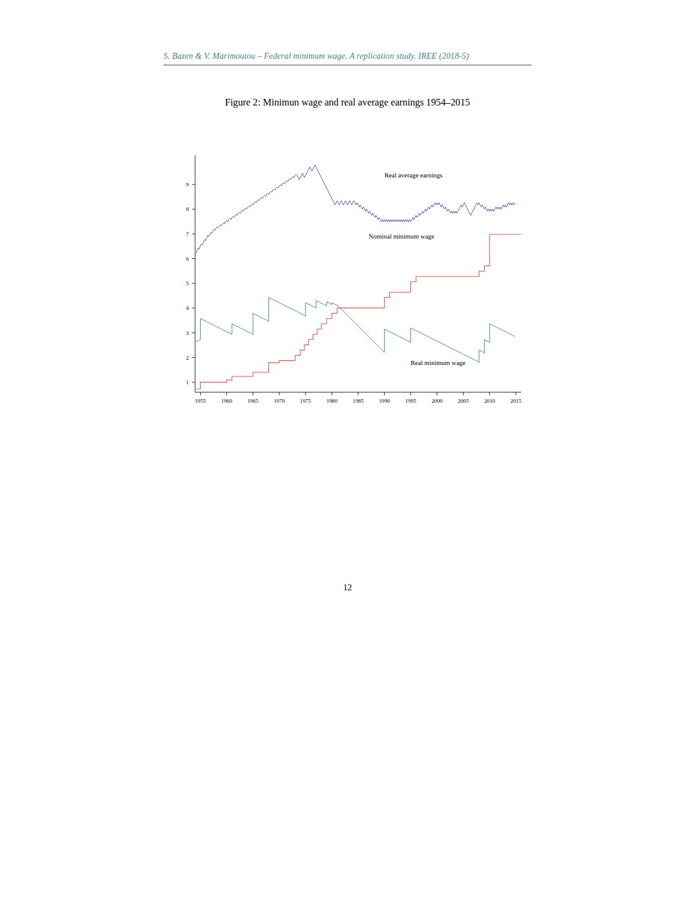S. Bazen & V. Marimoutou – Federal minimum wage. A replication study. IREE (2018-5)
Figure 2: Minimun wage and real average earnings 1954–2015
1 2 3 4 5 6 7 8 9 1955 1960 1965 1970 1975 1980 1985 1990 1995 2000 2005 2010 2015 Real average earnings Nominal minimum wage Real minimum wage
12